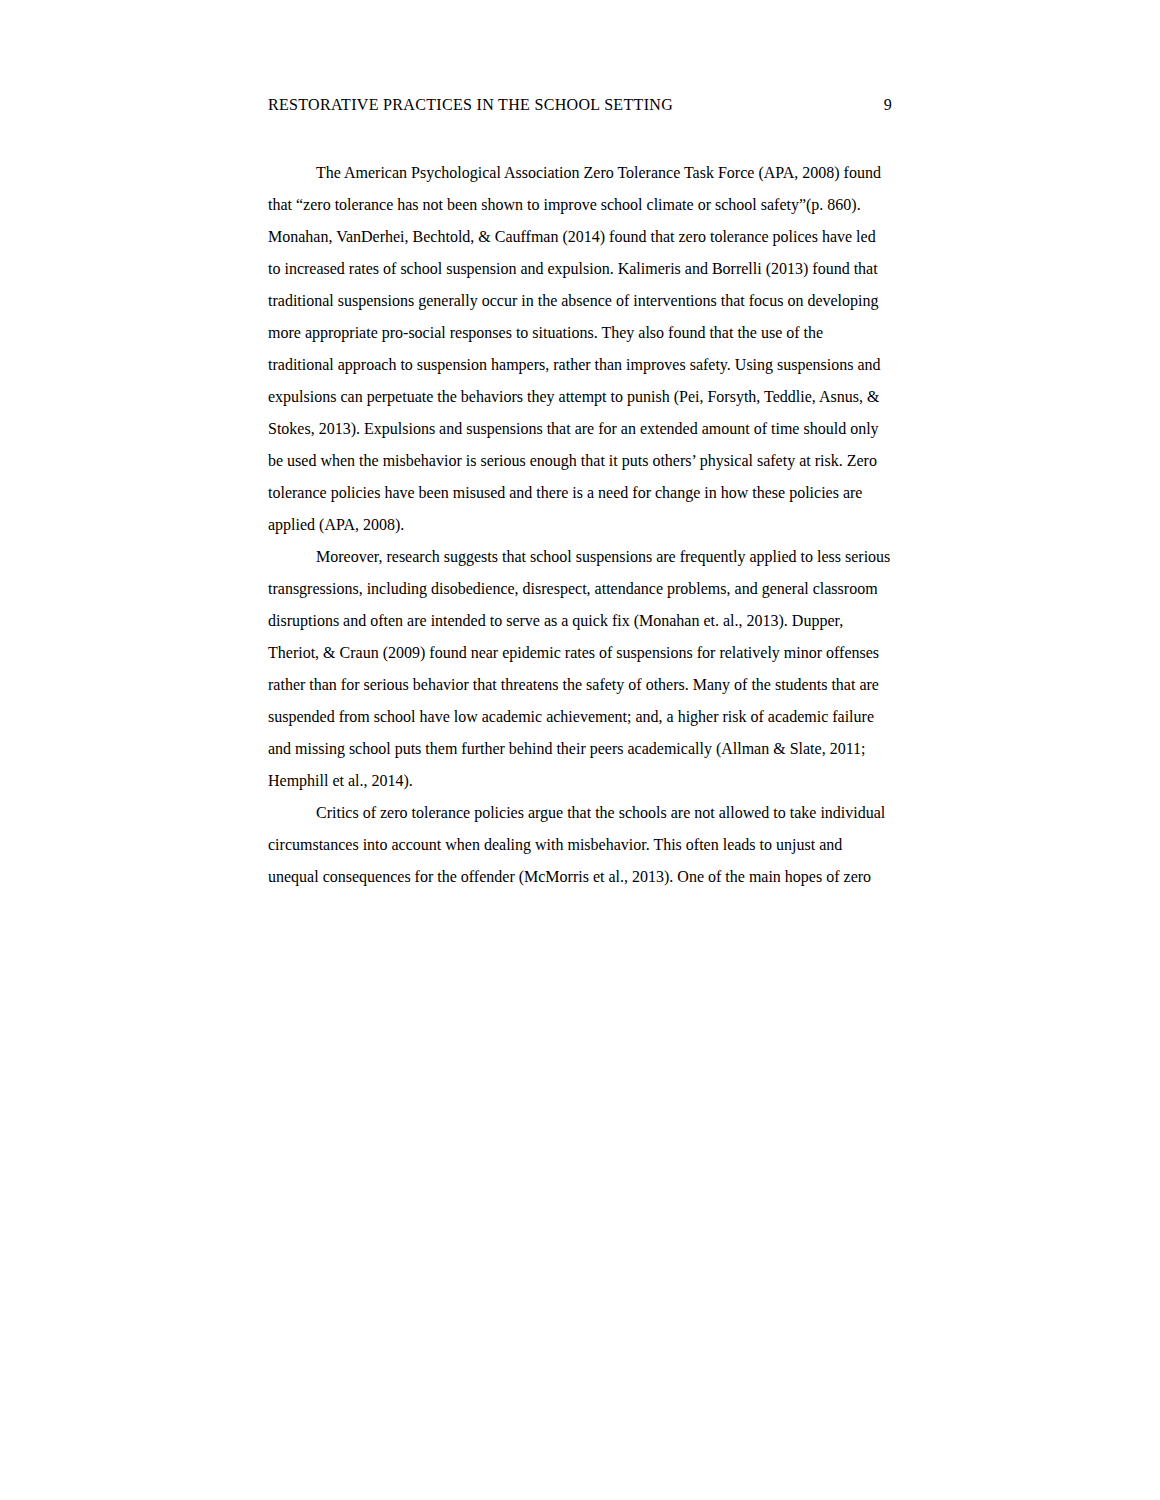Restorative Practices in the School Setting 9
The American Psychological Association Zero Tolerance Task Force (APA, 2008) found that “zero tolerance has not been shown to improve school climate or school safety”(p. 860). Monahan, VanDerhei, Bechtold, & Cauffman (2014) found that zero tolerance polices have led to increased rates of school suspension and expulsion. Kalimeris and Borrelli (2013) found that traditional suspensions generally occur in the absence of interventions that focus on developing more appropriate pro-social responses to situations. They also found that the use of the traditional approach to suspension hampers, rather than improves safety. Using suspensions and expulsions can perpetuate the behaviors they attempt to punish (Pei, Forsyth, Teddlie, Asnus, & Stokes, 2013). Expulsions and suspensions that are for an extended amount of time should only be used when the misbehavior is serious enough that it puts others’ physical safety at risk. Zero tolerance policies have been misused and there is a need for change in how these policies are applied (APA, 2008).
Moreover, research suggests that school suspensions are frequently applied to less serious transgressions, including disobedience, disrespect, attendance problems, and general classroom disruptions and often are intended to serve as a quick fix (Monahan et. al., 2013). Dupper, Theriot, & Craun (2009) found near epidemic rates of suspensions for relatively minor offenses rather than for serious behavior that threatens the safety of others. Many of the students that are suspended from school have low academic achievement; and, a higher risk of academic failure and missing school puts them further behind their peers academically (Allman & Slate, 2011; Hemphill et al., 2014).
Critics of zero tolerance policies argue that the schools are not allowed to take individual circumstances into account when dealing with misbehavior. This often leads to unjust and unequal consequences for the offender (McMorris et al., 2013). One of the main hopes of zero